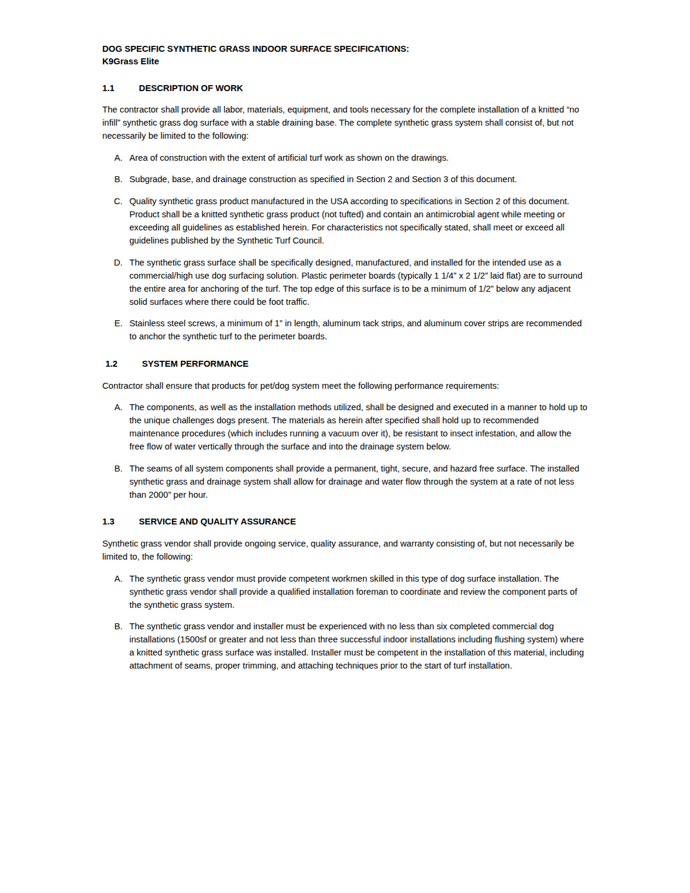DOG SPECIFIC SYNTHETIC GRASS INDOOR SURFACE SPECIFICATIONS:
K9Grass Elite
1.1 DESCRIPTION OF WORK
The contractor shall provide all labor, materials, equipment, and tools necessary for the complete installation of a knitted “no infill” synthetic grass dog surface with a stable draining base. The complete synthetic grass system shall consist of, but not necessarily be limited to the following:
Area of construction with the extent of artificial turf work as shown on the drawings.
Subgrade, base, and drainage construction as specified in Section 2 and Section 3 of this document.
Quality synthetic grass product manufactured in the USA according to specifications in Section 2 of this document. Product shall be a knitted synthetic grass product (not tufted) and contain an antimicrobial agent while meeting or exceeding all guidelines as established herein. For characteristics not specifically stated, shall meet or exceed all guidelines published by the Synthetic Turf Council.
The synthetic grass surface shall be specifically designed, manufactured, and installed for the intended use as a commercial/high use dog surfacing solution. Plastic perimeter boards (typically 1 1/4” x 2 1/2” laid flat) are to surround the entire area for anchoring of the turf. The top edge of this surface is to be a minimum of 1/2” below any adjacent solid surfaces where there could be foot traffic.
Stainless steel screws, a minimum of 1” in length, aluminum tack strips, and aluminum cover strips are recommended to anchor the synthetic turf to the perimeter boards.
1.2 SYSTEM PERFORMANCE
Contractor shall ensure that products for pet/dog system meet the following performance requirements:
The components, as well as the installation methods utilized, shall be designed and executed in a manner to hold up to the unique challenges dogs present. The materials as herein after specified shall hold up to recommended maintenance procedures (which includes running a vacuum over it), be resistant to insect infestation, and allow the free flow of water vertically through the surface and into the drainage system below.
The seams of all system components shall provide a permanent, tight, secure, and hazard free surface. The installed synthetic grass and drainage system shall allow for drainage and water flow through the system at a rate of not less than 2000” per hour.
1.3 SERVICE AND QUALITY ASSURANCE
Synthetic grass vendor shall provide ongoing service, quality assurance, and warranty consisting of, but not necessarily be limited to, the following:
The synthetic grass vendor must provide competent workmen skilled in this type of dog surface installation. The synthetic grass vendor shall provide a qualified installation foreman to coordinate and review the component parts of the synthetic grass system.
The synthetic grass vendor and installer must be experienced with no less than six completed commercial dog installations (1500sf or greater and not less than three successful indoor installations including flushing system) where a knitted synthetic grass surface was installed. Installer must be competent in the installation of this material, including attachment of seams, proper trimming, and attaching techniques prior to the start of turf installation.